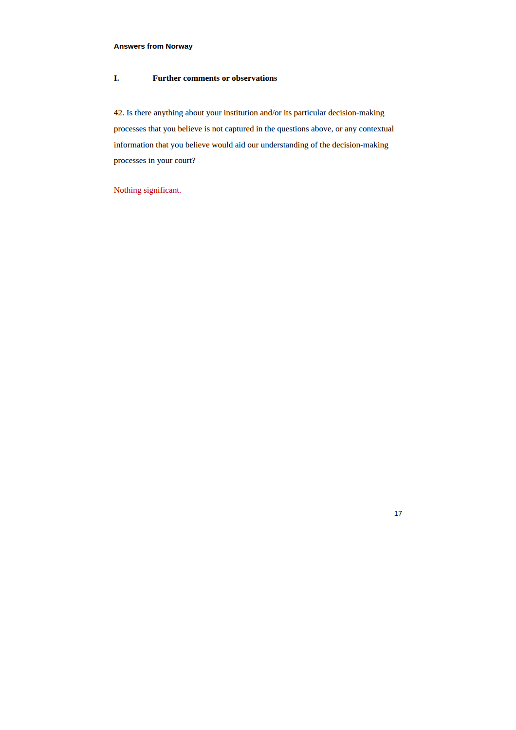Answers from Norway
I. Further comments or observations
42. Is there anything about your institution and/or its particular decision-making processes that you believe is not captured in the questions above, or any contextual information that you believe would aid our understanding of the decision-making processes in your court?
Nothing significant.
17